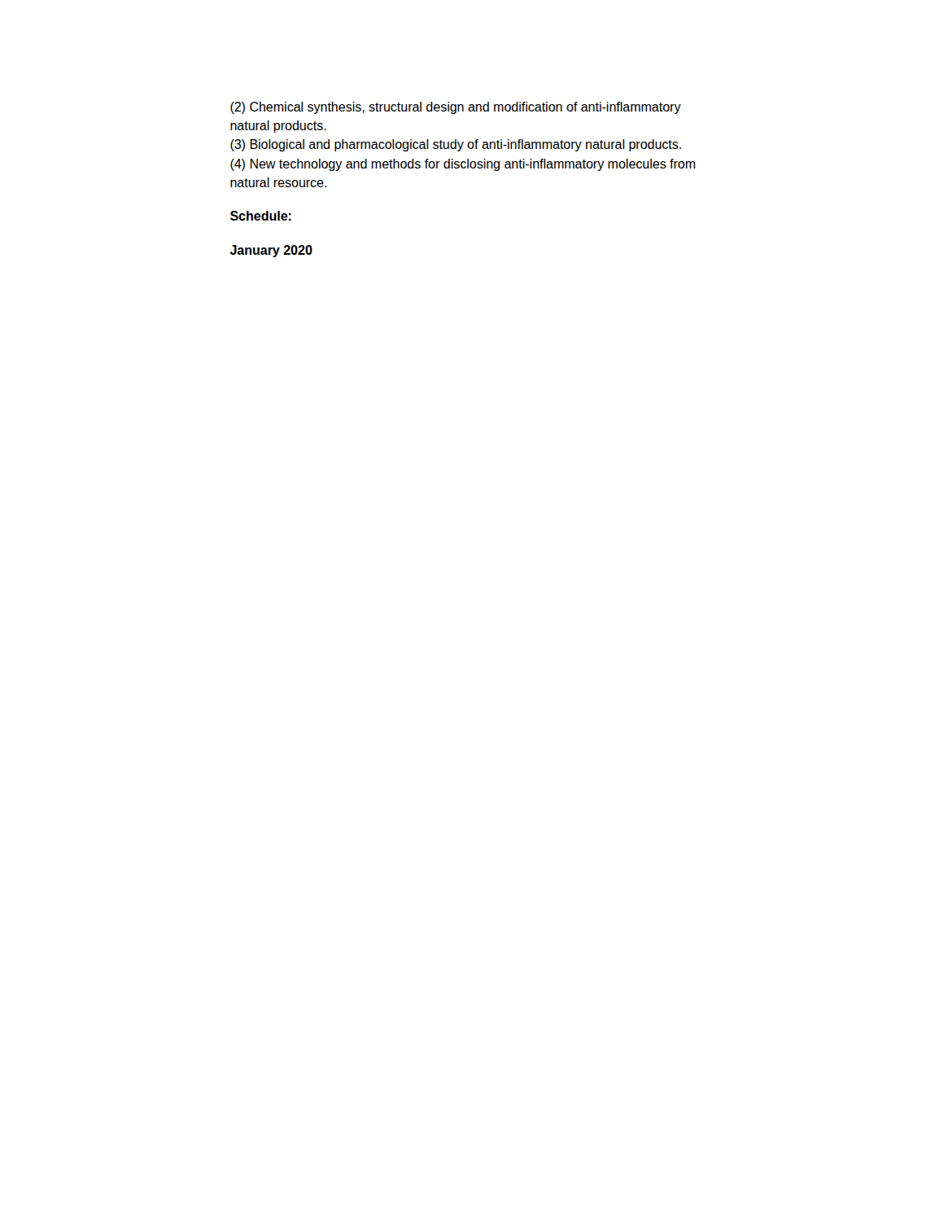(2) Chemical synthesis, structural design and modification of anti-inflammatory natural products.
(3) Biological and pharmacological study of anti-inflammatory natural products.
(4) New technology and methods for disclosing anti-inflammatory molecules from natural resource.
Schedule:
January 2020